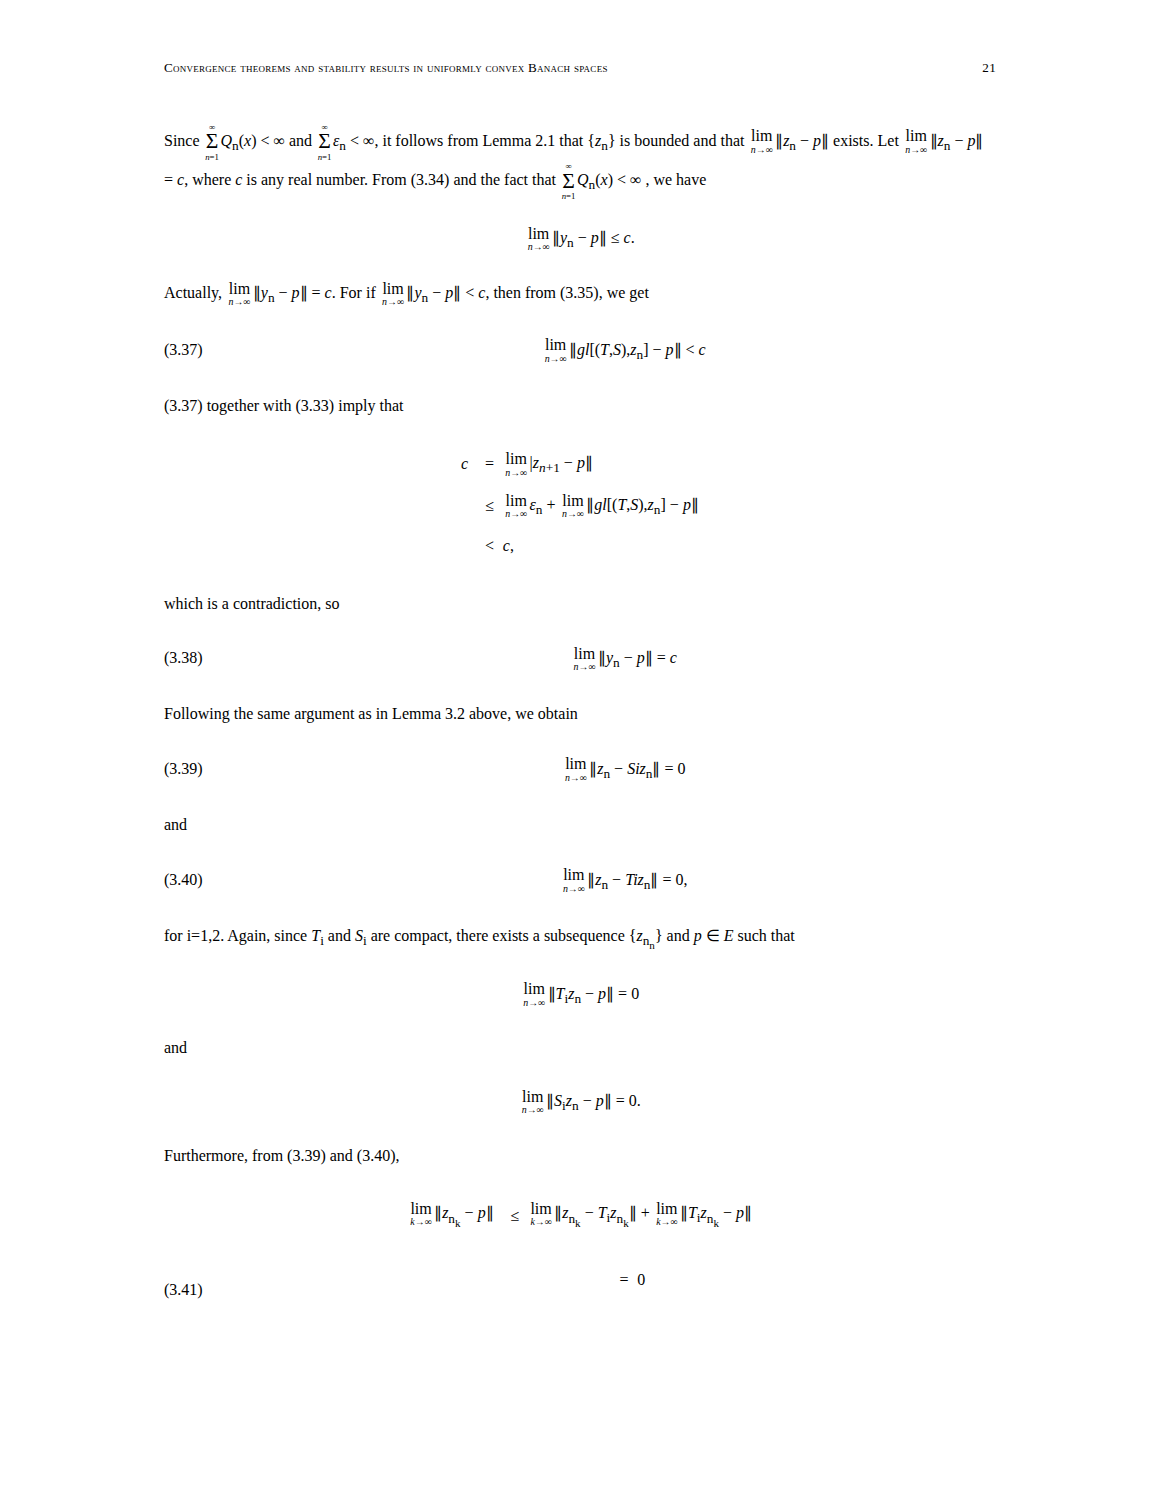Convergence theorems and stability results in uniformly convex Banach spaces 21
Since ∞Σn=1 Qn(x) < ∞ and ∞Σn=1 εn < ∞, it follows from Lemma 2.1 that {zn} is bounded and that lim n→∞∥zn − p∥ exists. Let lim n→∞∥zn − p∥ = c, where c is any real number. From (3.34) and the fact that ∞Σn=1 Qn(x) < ∞ , we have
lim n→∞∥yn − p∥ ≤ c.
Actually, lim n→∞∥yn − p∥ = c. For if lim n→∞∥yn − p∥ < c, then from (3.35), we get
(3.37)
lim n→∞∥gl[(T,S),zn] − p∥ < c
(3.37) together with (3.33) imply that
c
=
lim n→∞|zn+1 − p∥
≤
lim n→∞εn + lim n→∞∥gl[(T,S),zn] − p∥
<
c,
which is a contradiction, so
(3.38)
lim n→∞∥yn − p∥ = c
Following the same argument as in Lemma 3.2 above, we obtain
(3.39)
lim n→∞∥zn − Sizn∥ = 0
and
(3.40)
lim n→∞∥zn − Tizn∥ = 0,
for i=1,2. Again, since Ti and Si are compact, there exists a subsequence {znn} and p ∈ E such that
lim n→∞∥Tizn − p∥ = 0
and
lim n→∞∥Sizn − p∥ = 0.
Furthermore, from (3.39) and (3.40),
lim k→∞∥znk − p∥
≤
lim k→∞∥znk − Tiznk∥ + lim k→∞∥Tiznk − p∥
(3.41)
=
0